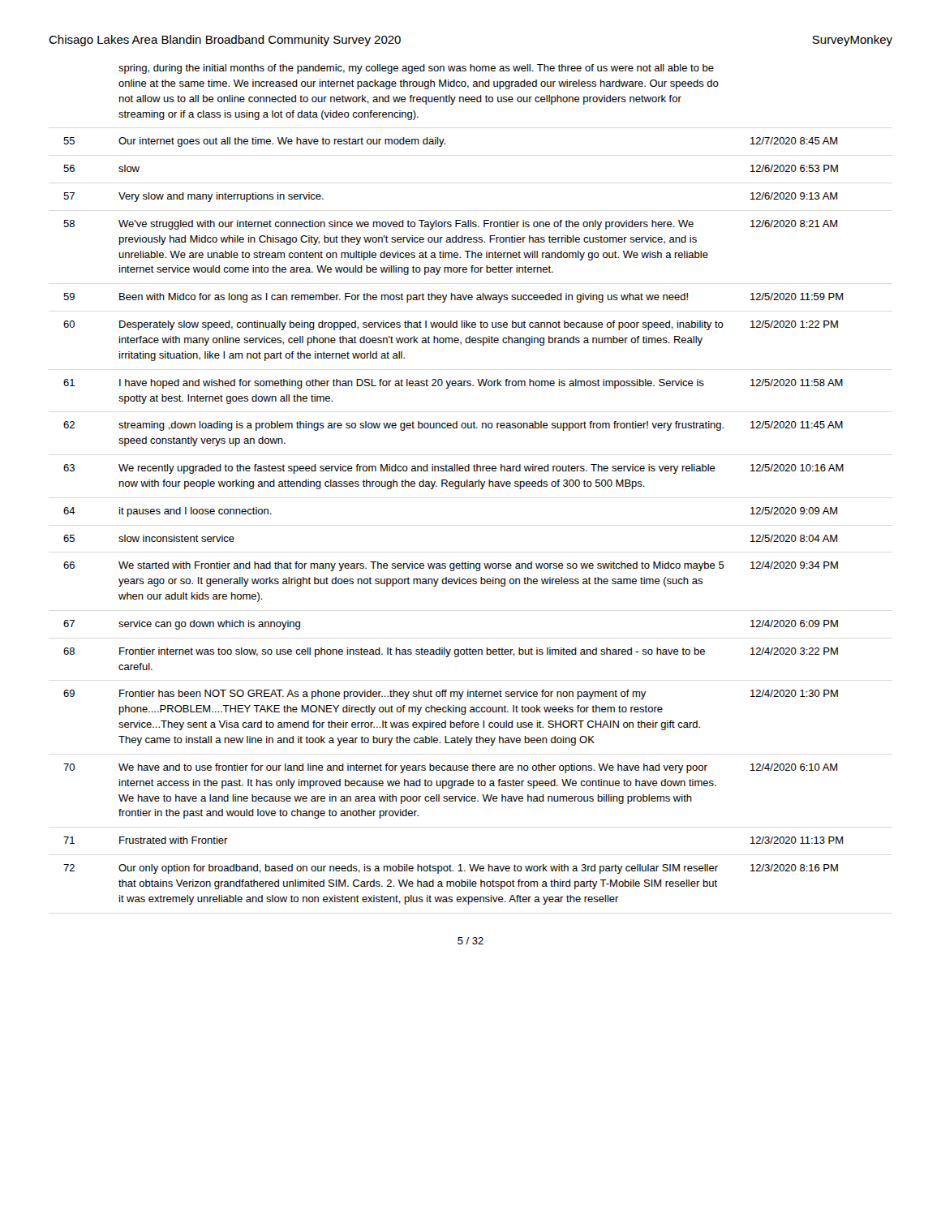Chisago Lakes Area Blandin Broadband Community Survey 2020
SurveyMonkey
| | spring, during the initial months of the pandemic, my college aged son was home as well. The three of us were not all able to be online at the same time. We increased our internet package through Midco, and upgraded our wireless hardware. Our speeds do not allow us to all be online connected to our network, and we frequently need to use our cellphone providers network for streaming or if a class is using a lot of data (video conferencing). | |
| 55 | Our internet goes out all the time. We have to restart our modem daily. | 12/7/2020 8:45 AM |
| 56 | slow | 12/6/2020 6:53 PM |
| 57 | Very slow and many interruptions in service. | 12/6/2020 9:13 AM |
| 58 | We've struggled with our internet connection since we moved to Taylors Falls. Frontier is one of the only providers here. We previously had Midco while in Chisago City, but they won't service our address. Frontier has terrible customer service, and is unreliable. We are unable to stream content on multiple devices at a time. The internet will randomly go out. We wish a reliable internet service would come into the area. We would be willing to pay more for better internet. | 12/6/2020 8:21 AM |
| 59 | Been with Midco for as long as I can remember. For the most part they have always succeeded in giving us what we need! | 12/5/2020 11:59 PM |
| 60 | Desperately slow speed, continually being dropped, services that I would like to use but cannot because of poor speed, inability to interface with many online services, cell phone that doesn't work at home, despite changing brands a number of times. Really irritating situation, like I am not part of the internet world at all. | 12/5/2020 1:22 PM |
| 61 | I have hoped and wished for something other than DSL for at least 20 years. Work from home is almost impossible. Service is spotty at best. Internet goes down all the time. | 12/5/2020 11:58 AM |
| 62 | streaming ,down loading is a problem things are so slow we get bounced out. no reasonable support from frontier! very frustrating. speed constantly verys up an down. | 12/5/2020 11:45 AM |
| 63 | We recently upgraded to the fastest speed service from Midco and installed three hard wired routers. The service is very reliable now with four people working and attending classes through the day. Regularly have speeds of 300 to 500 MBps. | 12/5/2020 10:16 AM |
| 64 | it pauses and I loose connection. | 12/5/2020 9:09 AM |
| 65 | slow inconsistent service | 12/5/2020 8:04 AM |
| 66 | We started with Frontier and had that for many years. The service was getting worse and worse so we switched to Midco maybe 5 years ago or so. It generally works alright but does not support many devices being on the wireless at the same time (such as when our adult kids are home). | 12/4/2020 9:34 PM |
| 67 | service can go down which is annoying | 12/4/2020 6:09 PM |
| 68 | Frontier internet was too slow, so use cell phone instead. It has steadily gotten better, but is limited and shared - so have to be careful. | 12/4/2020 3:22 PM |
| 69 | Frontier has been NOT SO GREAT. As a phone provider...they shut off my internet service for non payment of my phone....PROBLEM....THEY TAKE the MONEY directly out of my checking account. It took weeks for them to restore service...They sent a Visa card to amend for their error...It was expired before I could use it. SHORT CHAIN on their gift card. They came to install a new line in and it took a year to bury the cable. Lately they have been doing OK | 12/4/2020 1:30 PM |
| 70 | We have and to use frontier for our land line and internet for years because there are no other options. We have had very poor internet access in the past. It has only improved because we had to upgrade to a faster speed. We continue to have down times. We have to have a land line because we are in an area with poor cell service. We have had numerous billing problems with frontier in the past and would love to change to another provider. | 12/4/2020 6:10 AM |
| 71 | Frustrated with Frontier | 12/3/2020 11:13 PM |
| 72 | Our only option for broadband, based on our needs, is a mobile hotspot. 1. We have to work with a 3rd party cellular SIM reseller that obtains Verizon grandfathered unlimited SIM. Cards. 2. We had a mobile hotspot from a third party T-Mobile SIM reseller but it was extremely unreliable and slow to non existent existent, plus it was expensive. After a year the reseller | 12/3/2020 8:16 PM |
5 / 32